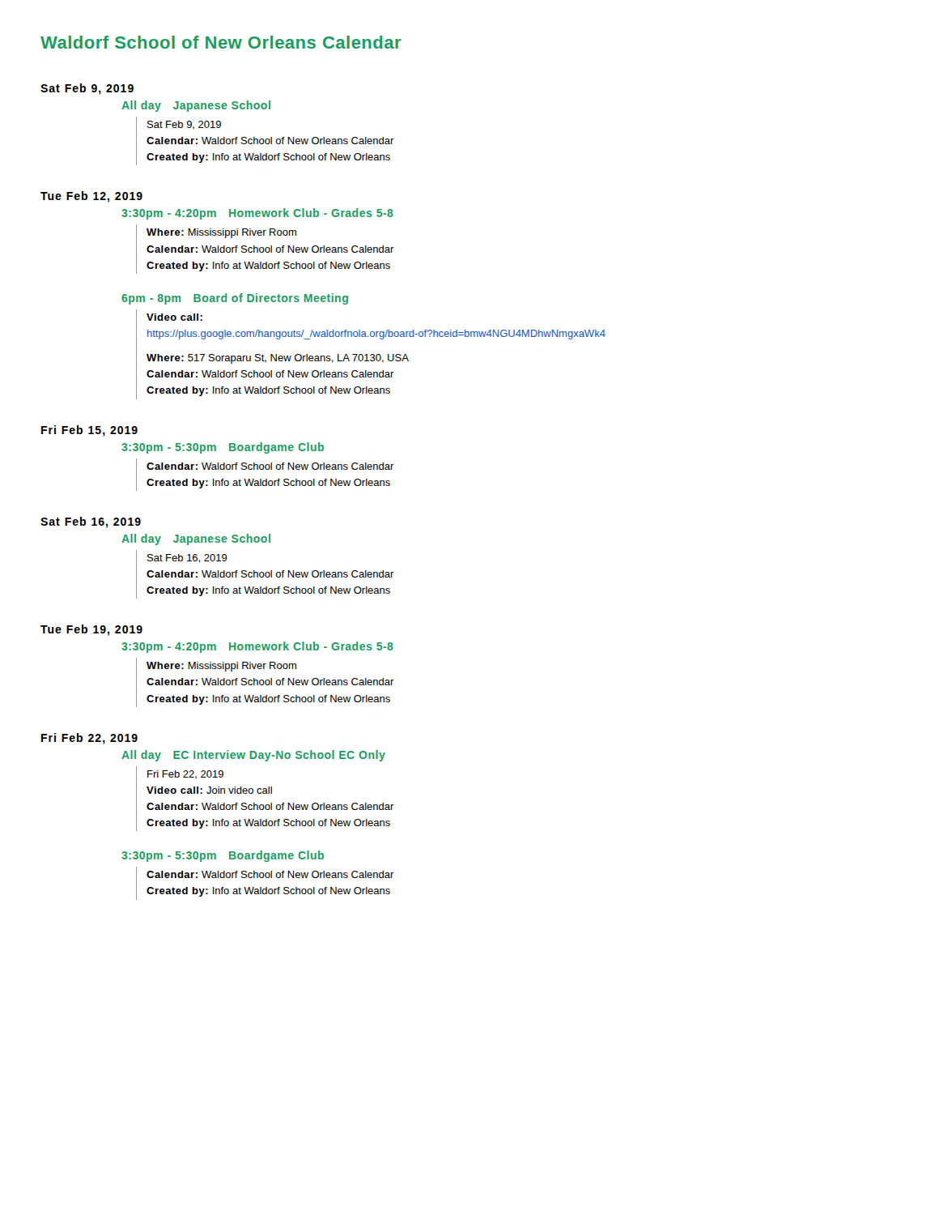Waldorf School of New Orleans Calendar
Sat Feb 9, 2019
All day Japanese School
Sat Feb 9, 2019
Calendar: Waldorf School of New Orleans Calendar
Created by: Info at Waldorf School of New Orleans
Tue Feb 12, 2019
3:30pm - 4:20pm Homework Club - Grades 5-8
Where: Mississippi River Room
Calendar: Waldorf School of New Orleans Calendar
Created by: Info at Waldorf School of New Orleans
6pm - 8pm Board of Directors Meeting
Video call:
https://plus.google.com/hangouts/_/waldorfnola.org/board-of?hceid=bmw4NGU4MDhwNmgxaWk4
Where: 517 Soraparu St, New Orleans, LA 70130, USA
Calendar: Waldorf School of New Orleans Calendar
Created by: Info at Waldorf School of New Orleans
Fri Feb 15, 2019
3:30pm - 5:30pm Boardgame Club
Calendar: Waldorf School of New Orleans Calendar
Created by: Info at Waldorf School of New Orleans
Sat Feb 16, 2019
All day Japanese School
Sat Feb 16, 2019
Calendar: Waldorf School of New Orleans Calendar
Created by: Info at Waldorf School of New Orleans
Tue Feb 19, 2019
3:30pm - 4:20pm Homework Club - Grades 5-8
Where: Mississippi River Room
Calendar: Waldorf School of New Orleans Calendar
Created by: Info at Waldorf School of New Orleans
Fri Feb 22, 2019
All day EC Interview Day-No School EC Only
Fri Feb 22, 2019
Video call: Join video call
Calendar: Waldorf School of New Orleans Calendar
Created by: Info at Waldorf School of New Orleans
3:30pm - 5:30pm Boardgame Club
Calendar: Waldorf School of New Orleans Calendar
Created by: Info at Waldorf School of New Orleans